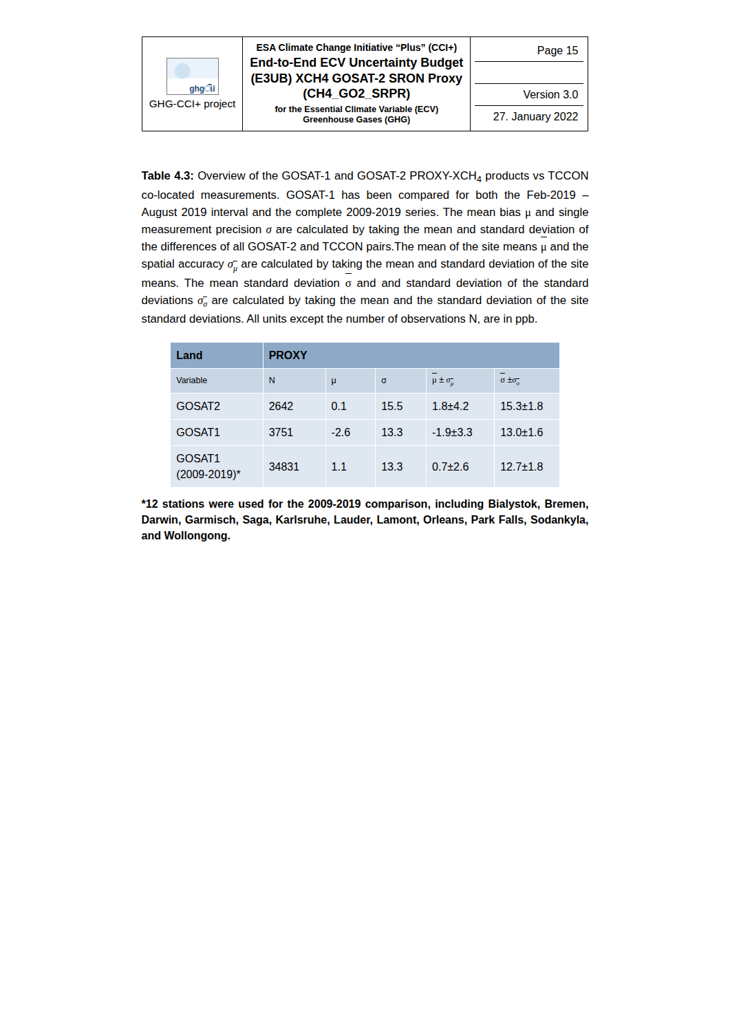| GHG-CCI+ project | ESA Climate Change Initiative “Plus” (CCI+) End-to-End ECV Uncertainty Budget (E3UB) XCH4 GOSAT-2 SRON Proxy (CH4_GO2_SRPR) for the Essential Climate Variable (ECV) Greenhouse Gases (GHG) | / Page 15 / / Version 3.0 / / 27. January 2022 / |
Table 4.3: Overview of the GOSAT-1 and GOSAT-2 PROXY-XCH4 products vs TCCON co-located measurements. GOSAT-1 has been compared for both the Feb-2019 – August 2019 interval and the complete 2009-2019 series. The mean bias μ and single measurement precision σ are calculated by taking the mean and standard deviation of the differences of all GOSAT-2 and TCCON pairs.The mean of the site means μ and the spatial accuracy σμ are calculated by taking the mean and standard deviation of the site means. The mean standard deviation σ and and standard deviation of the standard deviations σσ are calculated by taking the mean and the standard deviation of the site standard deviations. All units except the number of observations N, are in ppb.
| Land | PROXY |
| Variable | N | μ | σ | μ ± σ μ | σ ± σ σ |
| GOSAT2 | 2642 | 0.1 | 15.5 | 1.8±4.2 | 15.3±1.8 |
| GOSAT1 | 3751 | -2.6 | 13.3 | -1.9±3.3 | 13.0±1.6 |
| GOSAT1 (2009-2019)* | 34831 | 1.1 | 13.3 | 0.7±2.6 | 12.7±1.8 |
*12 stations were used for the 2009-2019 comparison, including Bialystok, Bremen, Darwin, Garmisch, Saga, Karlsruhe, Lauder, Lamont, Orleans, Park Falls, Sodankyla, and Wollongong.